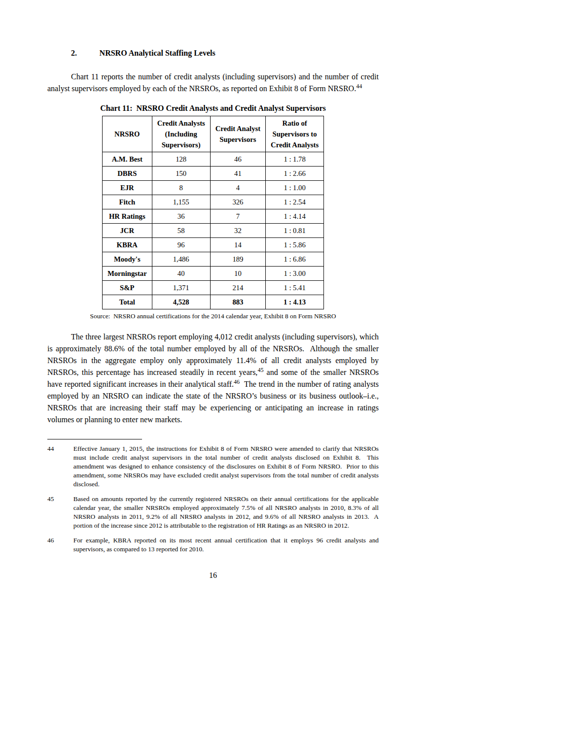2. NRSRO Analytical Staffing Levels
Chart 11 reports the number of credit analysts (including supervisors) and the number of credit analyst supervisors employed by each of the NRSROs, as reported on Exhibit 8 of Form NRSRO.44
Chart 11: NRSRO Credit Analysts and Credit Analyst Supervisors
| NRSRO | Credit Analysts (Including Supervisors) | Credit Analyst Supervisors | Ratio of Supervisors to Credit Analysts |
| --- | --- | --- | --- |
| A.M. Best | 128 | 46 | 1 : 1.78 |
| DBRS | 150 | 41 | 1 : 2.66 |
| EJR | 8 | 4 | 1 : 1.00 |
| Fitch | 1,155 | 326 | 1 : 2.54 |
| HR Ratings | 36 | 7 | 1 : 4.14 |
| JCR | 58 | 32 | 1 : 0.81 |
| KBRA | 96 | 14 | 1 : 5.86 |
| Moody's | 1,486 | 189 | 1 : 6.86 |
| Morningstar | 40 | 10 | 1 : 3.00 |
| S&P | 1,371 | 214 | 1 : 5.41 |
| Total | 4,528 | 883 | 1 : 4.13 |
Source: NRSRO annual certifications for the 2014 calendar year, Exhibit 8 on Form NRSRO
The three largest NRSROs report employing 4,012 credit analysts (including supervisors), which is approximately 88.6% of the total number employed by all of the NRSROs. Although the smaller NRSROs in the aggregate employ only approximately 11.4% of all credit analysts employed by NRSROs, this percentage has increased steadily in recent years,45 and some of the smaller NRSROs have reported significant increases in their analytical staff.46 The trend in the number of rating analysts employed by an NRSRO can indicate the state of the NRSRO’s business or its business outlook–i.e., NRSROs that are increasing their staff may be experiencing or anticipating an increase in ratings volumes or planning to enter new markets.
44
Effective January 1, 2015, the instructions for Exhibit 8 of Form NRSRO were amended to clarify that NRSROs must include credit analyst supervisors in the total number of credit analysts disclosed on Exhibit 8. This amendment was designed to enhance consistency of the disclosures on Exhibit 8 of Form NRSRO. Prior to this amendment, some NRSROs may have excluded credit analyst supervisors from the total number of credit analysts disclosed.
45
Based on amounts reported by the currently registered NRSROs on their annual certifications for the applicable calendar year, the smaller NRSROs employed approximately 7.5% of all NRSRO analysts in 2010, 8.3% of all NRSRO analysts in 2011, 9.2% of all NRSRO analysts in 2012, and 9.6% of all NRSRO analysts in 2013. A portion of the increase since 2012 is attributable to the registration of HR Ratings as an NRSRO in 2012.
46
For example, KBRA reported on its most recent annual certification that it employs 96 credit analysts and supervisors, as compared to 13 reported for 2010.
16